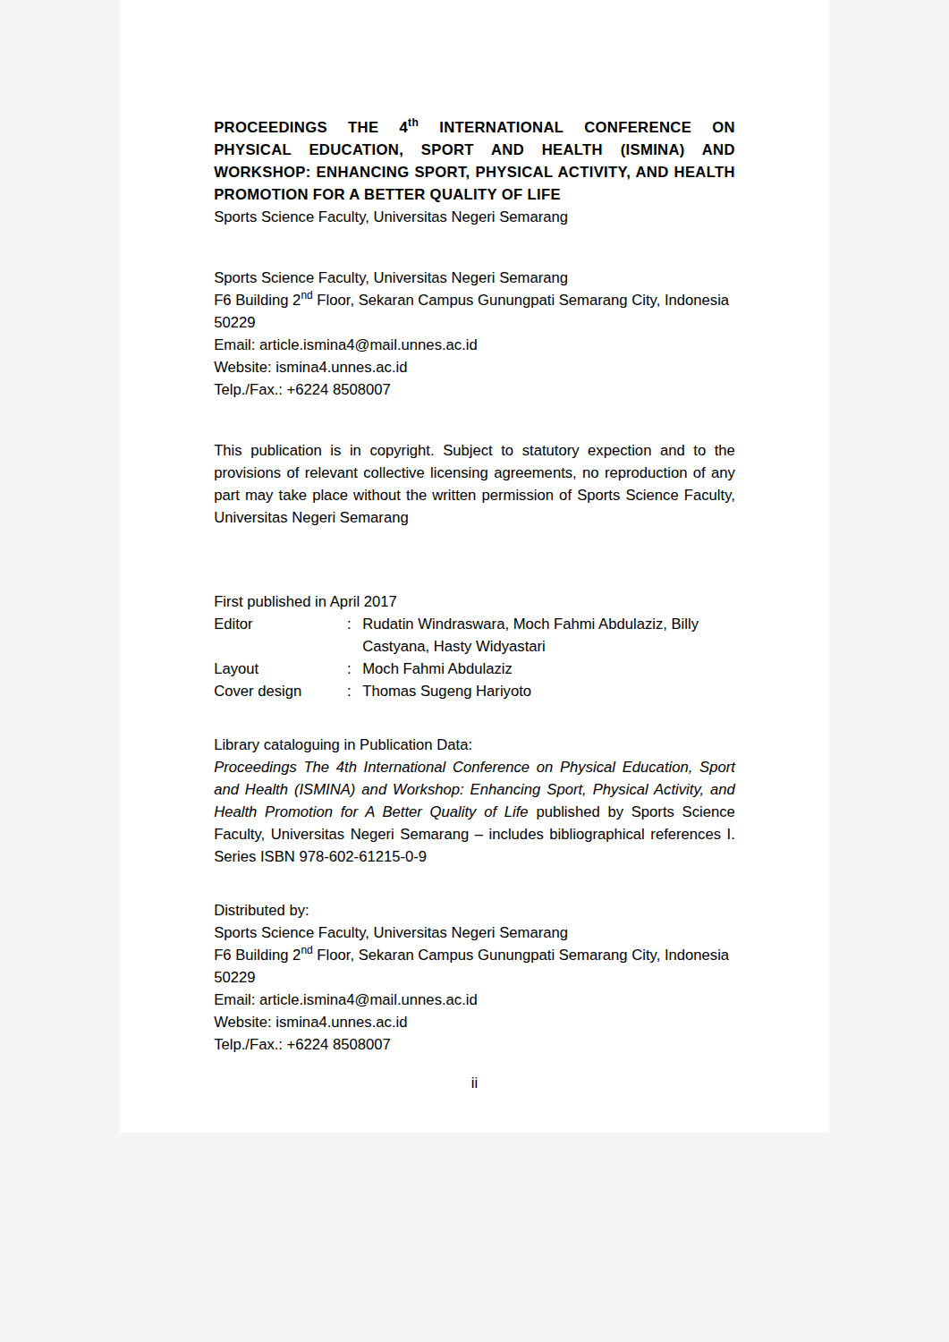PROCEEDINGS THE 4th INTERNATIONAL CONFERENCE ON PHYSICAL EDUCATION, SPORT AND HEALTH (ISMINA) AND WORKSHOP: ENHANCING SPORT, PHYSICAL ACTIVITY, AND HEALTH PROMOTION FOR A BETTER QUALITY OF LIFE
Sports Science Faculty, Universitas Negeri Semarang
Sports Science Faculty, Universitas Negeri Semarang
F6 Building 2nd Floor, Sekaran Campus Gunungpati Semarang City, Indonesia 50229
Email: article.ismina4@mail.unnes.ac.id
Website: ismina4.unnes.ac.id
Telp./Fax.: +6224 8508007
This publication is in copyright. Subject to statutory expection and to the provisions of relevant collective licensing agreements, no reproduction of any part may take place without the written permission of Sports Science Faculty, Universitas Negeri Semarang
First published in April 2017
| Editor | : | Rudatin Windraswara, Moch Fahmi Abdulaziz, Billy Castyana, Hasty Widyastari |
| Layout | : | Moch Fahmi Abdulaziz |
| Cover design | : | Thomas Sugeng Hariyoto |
Library cataloguing in Publication Data:
Proceedings The 4th International Conference on Physical Education, Sport and Health (ISMINA) and Workshop: Enhancing Sport, Physical Activity, and Health Promotion for A Better Quality of Life published by Sports Science Faculty, Universitas Negeri Semarang – includes bibliographical references I. Series ISBN 978-602-61215-0-9
Distributed by:
Sports Science Faculty, Universitas Negeri Semarang
F6 Building 2nd Floor, Sekaran Campus Gunungpati Semarang City, Indonesia 50229
Email: article.ismina4@mail.unnes.ac.id
Website: ismina4.unnes.ac.id
Telp./Fax.: +6224 8508007
ii